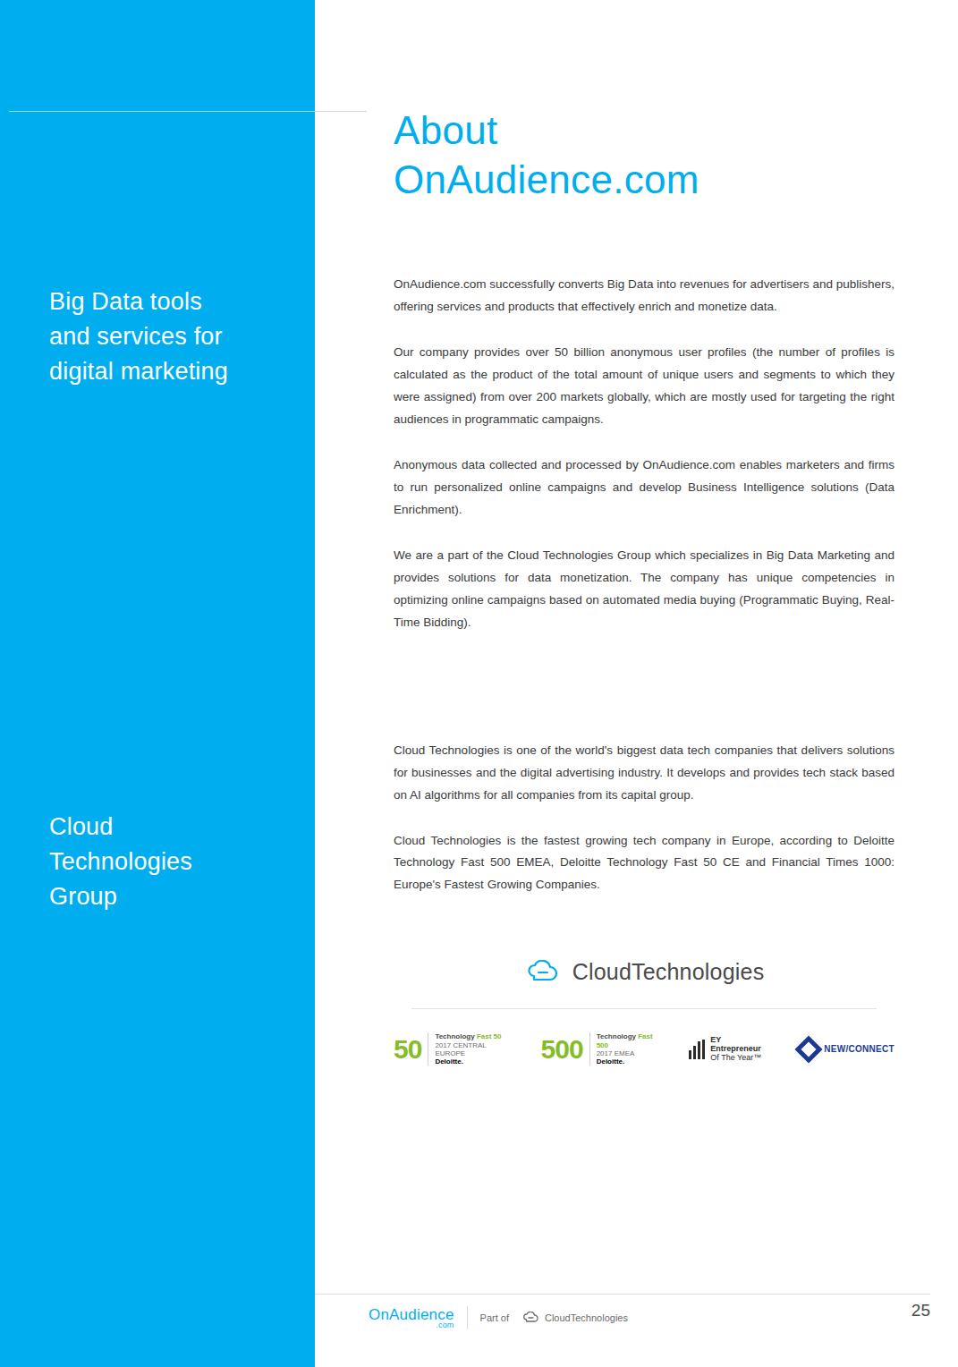Big Data tools
and services for
digital marketing
Cloud
Technologies
Group
About
OnAudience.com
OnAudience.com successfully converts Big Data into revenues for advertisers and publishers, offering services and products that effectively enrich and monetize data.
Our company provides over 50 billion anonymous user profiles (the number of profiles is calculated as the product of the total amount of unique users and segments to which they were assigned) from over 200 markets globally, which are mostly used for targeting the right audiences in programmatic campaigns.
Anonymous data collected and processed by OnAudience.com enables marketers and firms to run personalized online campaigns and develop Business Intelligence solutions (Data Enrichment).
We are a part of the Cloud Technologies Group which specializes in Big Data Marketing and provides solutions for data monetization. The company has unique competencies in optimizing online campaigns based on automated media buying (Programmatic Buying, Real-Time Bidding).
Cloud Technologies is one of the world's biggest data tech companies that delivers solutions for businesses and the digital advertising industry. It develops and provides tech stack based on AI algorithms for all companies from its capital group.
Cloud Technologies is the fastest growing tech company in Europe, according to Deloitte Technology Fast 500 EMEA, Deloitte Technology Fast 50 CE and Financial Times 1000: Europe's Fastest Growing Companies.
CloudTechnologies
50 Technology Fast 50 2017 CENTRAL EUROPE Deloitte.
500 Technology Fast 500 2017 EMEA Deloitte.
EY EntrepreneurOf The Year™
NEW/CONNECT
OnAudience.com Part of CloudTechnologies
25